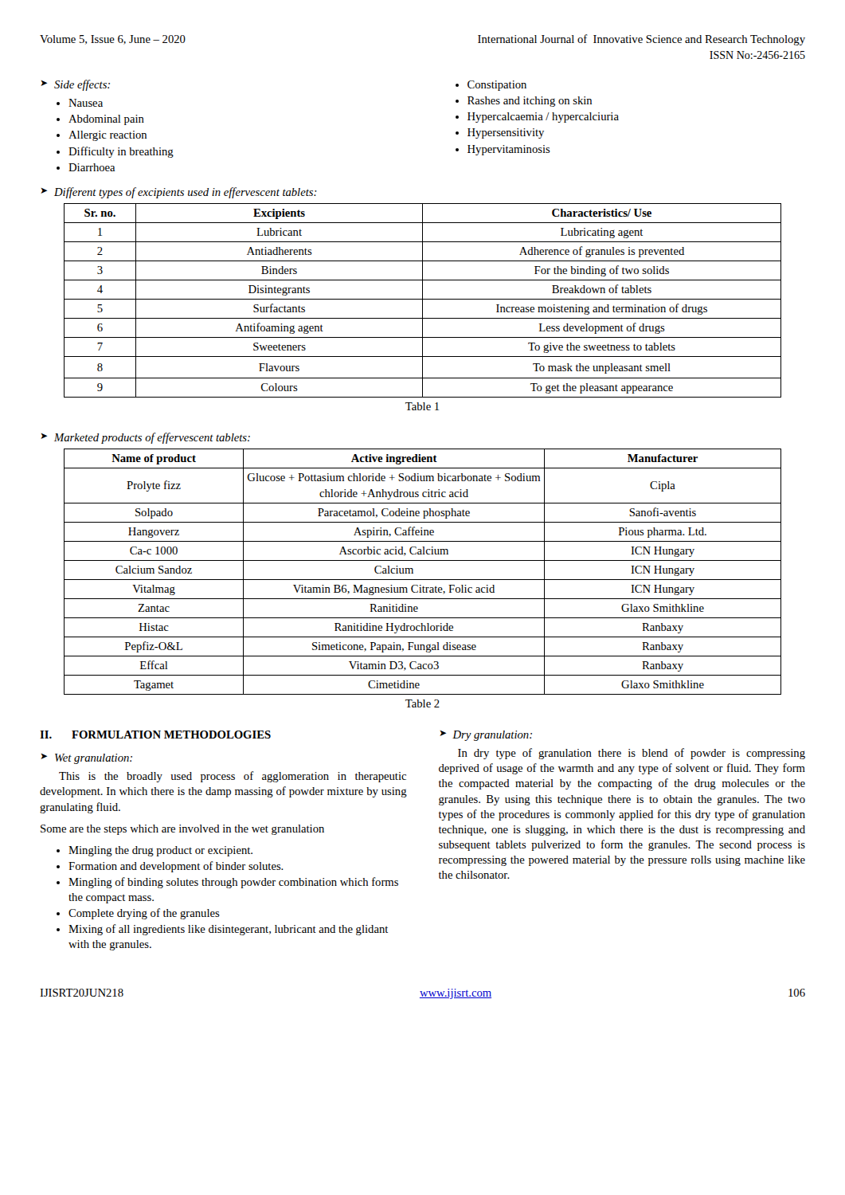Volume 5, Issue 6, June – 2020
International Journal of Innovative Science and Research Technology
ISSN No:-2456-2165
Side effects:
Nausea
Abdominal pain
Allergic reaction
Difficulty in breathing
Diarrhoea
Constipation
Rashes and itching on skin
Hypercalcaemia / hypercalciuria
Hypersensitivity
Hypervitaminosis
Different types of excipients used in effervescent tablets:
| Sr. no. | Excipients | Characteristics/ Use |
| --- | --- | --- |
| 1 | Lubricant | Lubricating agent |
| 2 | Antiadherents | Adherence of granules is prevented |
| 3 | Binders | For the binding of two solids |
| 4 | Disintegrants | Breakdown of tablets |
| 5 | Surfactants | Increase moistening and termination of drugs |
| 6 | Antifoaming agent | Less development of drugs |
| 7 | Sweeteners | To give the sweetness to tablets |
| 8 | Flavours | To mask the unpleasant smell |
| 9 | Colours | To get the pleasant appearance |
Table 1
Marketed products of effervescent tablets:
| Name of product | Active ingredient | Manufacturer |
| --- | --- | --- |
| Prolyte fizz | Glucose + Pottasium chloride + Sodium bicarbonate + Sodium chloride +Anhydrous citric acid | Cipla |
| Solpado | Paracetamol, Codeine phosphate | Sanofi-aventis |
| Hangoverz | Aspirin, Caffeine | Pious pharma. Ltd. |
| Ca-c 1000 | Ascorbic acid, Calcium | ICN Hungary |
| Calcium Sandoz | Calcium | ICN Hungary |
| Vitalmag | Vitamin B6, Magnesium Citrate, Folic acid | ICN Hungary |
| Zantac | Ranitidine | Glaxo Smithkline |
| Histac | Ranitidine Hydrochloride | Ranbaxy |
| Pepfiz-O&L | Simeticone, Papain, Fungal disease | Ranbaxy |
| Effcal | Vitamin D3, Caco3 | Ranbaxy |
| Tagamet | Cimetidine | Glaxo Smithkline |
Table 2
II. FORMULATION METHODOLOGIES
Wet granulation:
This is the broadly used process of agglomeration in therapeutic development. In which there is the damp massing of powder mixture by using granulating fluid.
Some are the steps which are involved in the wet granulation
Mingling the drug product or excipient.
Formation and development of binder solutes.
Mingling of binding solutes through powder combination which forms the compact mass.
Complete drying of the granules
Mixing of all ingredients like disintegerant, lubricant and the glidant with the granules.
Dry granulation:
In dry type of granulation there is blend of powder is compressing deprived of usage of the warmth and any type of solvent or fluid. They form the compacted material by the compacting of the drug molecules or the granules. By using this technique there is to obtain the granules. The two types of the procedures is commonly applied for this dry type of granulation technique, one is slugging, in which there is the dust is recompressing and subsequent tablets pulverized to form the granules. The second process is recompressing the powered material by the pressure rolls using machine like the chilsonator.
IJISRT20JUN218
www.ijisrt.com
106